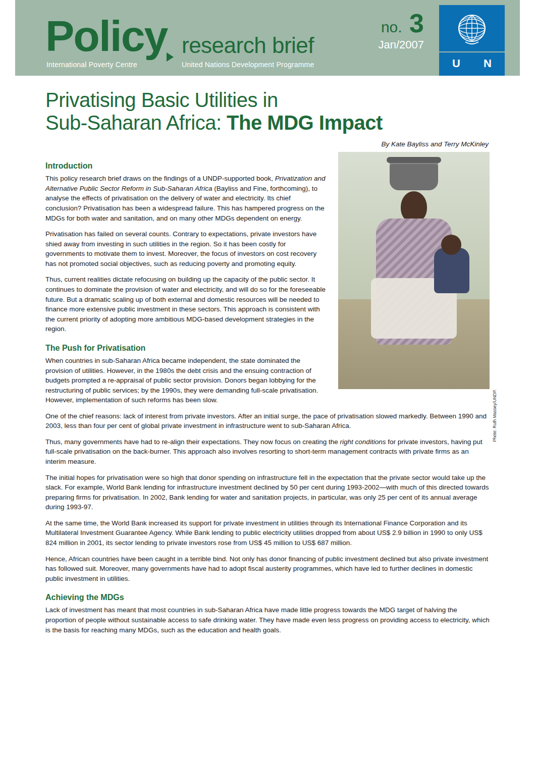Policy
research brief
International Poverty Centre
United Nations Development Programme
no. 3
Jan/2007
UN DP
Privatising Basic Utilities in
Sub-Saharan Africa: The MDG Impact
By Kate Bayliss and Terry McKinley
Photo: Ruth Massey/UNDP.
Introduction
This policy research brief draws on the findings of a UNDP-supported book, Privatization and Alternative Public Sector Reform in Sub-Saharan Africa (Bayliss and Fine, forthcoming), to analyse the effects of privatisation on the delivery of water and electricity. Its chief conclusion? Privatisation has been a widespread failure. This has hampered progress on the MDGs for both water and sanitation, and on many other MDGs dependent on energy.
Privatisation has failed on several counts. Contrary to expectations, private investors have shied away from investing in such utilities in the region. So it has been costly for governments to motivate them to invest. Moreover, the focus of investors on cost recovery has not promoted social objectives, such as reducing poverty and promoting equity.
Thus, current realities dictate refocusing on building up the capacity of the public sector. It continues to dominate the provision of water and electricity, and will do so for the foreseeable future. But a dramatic scaling up of both external and domestic resources will be needed to finance more extensive public investment in these sectors. This approach is consistent with the current priority of adopting more ambitious MDG-based development strategies in the region.
The Push for Privatisation
When countries in sub-Saharan Africa became independent, the state dominated the provision of utilities. However, in the 1980s the debt crisis and the ensuing contraction of budgets prompted a re-appraisal of public sector provision. Donors began lobbying for the restructuring of public services; by the 1990s, they were demanding full-scale privatisation. However, implementation of such reforms has been slow.
One of the chief reasons: lack of interest from private investors. After an initial surge, the pace of privatisation slowed markedly. Between 1990 and 2003, less than four per cent of global private investment in infrastructure went to sub-Saharan Africa.
Thus, many governments have had to re-align their expectations. They now focus on creating the right conditions for private investors, having put full-scale privatisation on the back-burner. This approach also involves resorting to short-term management contracts with private firms as an interim measure.
The initial hopes for privatisation were so high that donor spending on infrastructure fell in the expectation that the private sector would take up the slack. For example, World Bank lending for infrastructure investment declined by 50 per cent during 1993-2002—with much of this directed towards preparing firms for privatisation. In 2002, Bank lending for water and sanitation projects, in particular, was only 25 per cent of its annual average during 1993-97.
At the same time, the World Bank increased its support for private investment in utilities through its International Finance Corporation and its Multilateral Investment Guarantee Agency. While Bank lending to public electricity utilities dropped from about US$ 2.9 billion in 1990 to only US$ 824 million in 2001, its sector lending to private investors rose from US$ 45 million to US$ 687 million.
Hence, African countries have been caught in a terrible bind. Not only has donor financing of public investment declined but also private investment has followed suit. Moreover, many governments have had to adopt fiscal austerity programmes, which have led to further declines in domestic public investment in utilities.
Achieving the MDGs
Lack of investment has meant that most countries in sub-Saharan Africa have made little progress towards the MDG target of halving the proportion of people without sustainable access to safe drinking water. They have made even less progress on providing access to electricity, which is the basis for reaching many MDGs, such as the education and health goals.